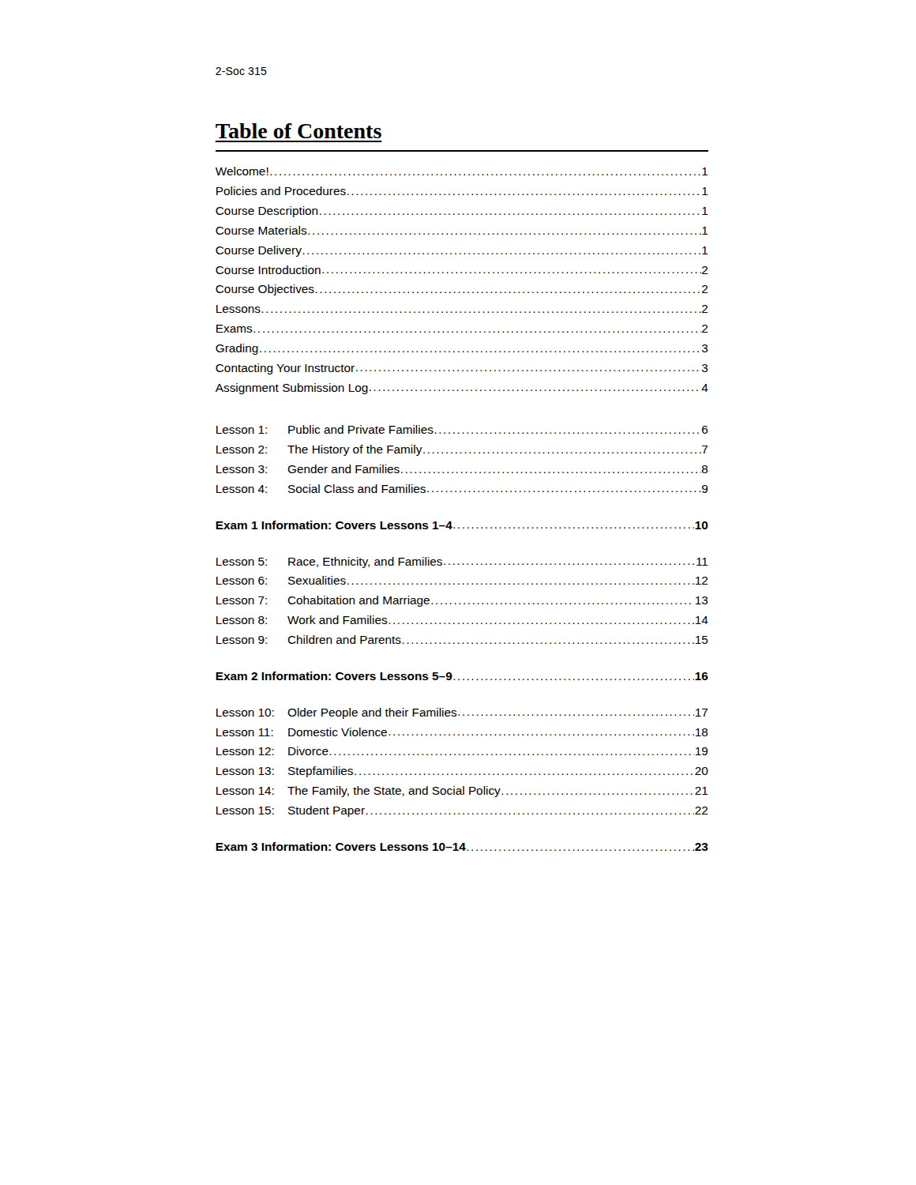2-Soc 315
Table of Contents
Welcome!........................................................................................................................................... 1
Policies and Procedures............................................................................................................. 1
Course Description..................................................................................................................... 1
Course Materials......................................................................................................................... 1
Course Delivery........................................................................................................................... 1
Course Introduction.................................................................................................................... 2
Course Objectives....................................................................................................................... 2
Lessons............................................................................................................................................. 2
Exams................................................................................................................................................ 2
Grading............................................................................................................................................. 3
Contacting Your Instructor......................................................................................................... 3
Assignment Submission Log..................................................................................................... 4
Lesson 1: Public and Private Families................................................................................. 6
Lesson 2: The History of the Family................................................................................... 7
Lesson 3: Gender and Families......................................................................................... 8
Lesson 4: Social Class and Families................................................................................... 9
Exam 1 Information: Covers Lessons 1–4......................................................................... 10
Lesson 5: Race, Ethnicity, and Families............................................................................. 11
Lesson 6: Sexualities....................................................................................................... 12
Lesson 7: Cohabitation and Marriage............................................................................. 13
Lesson 8: Work and Families......................................................................................... 14
Lesson 9: Children and Parents....................................................................................... 15
Exam 2 Information: Covers Lessons 5–9......................................................................... 16
Lesson 10: Older People and their Families................................................................. 17
Lesson 11: Domestic Violence..................................................................................... 18
Lesson 12: Divorce..................................................................................................... 19
Lesson 13: Stepfamilies............................................................................................. 20
Lesson 14: The Family, the State, and Social Policy..................................................... 21
Lesson 15: Student Paper......................................................................................... 22
Exam 3 Information: Covers Lessons 10–14..................................................................... 23